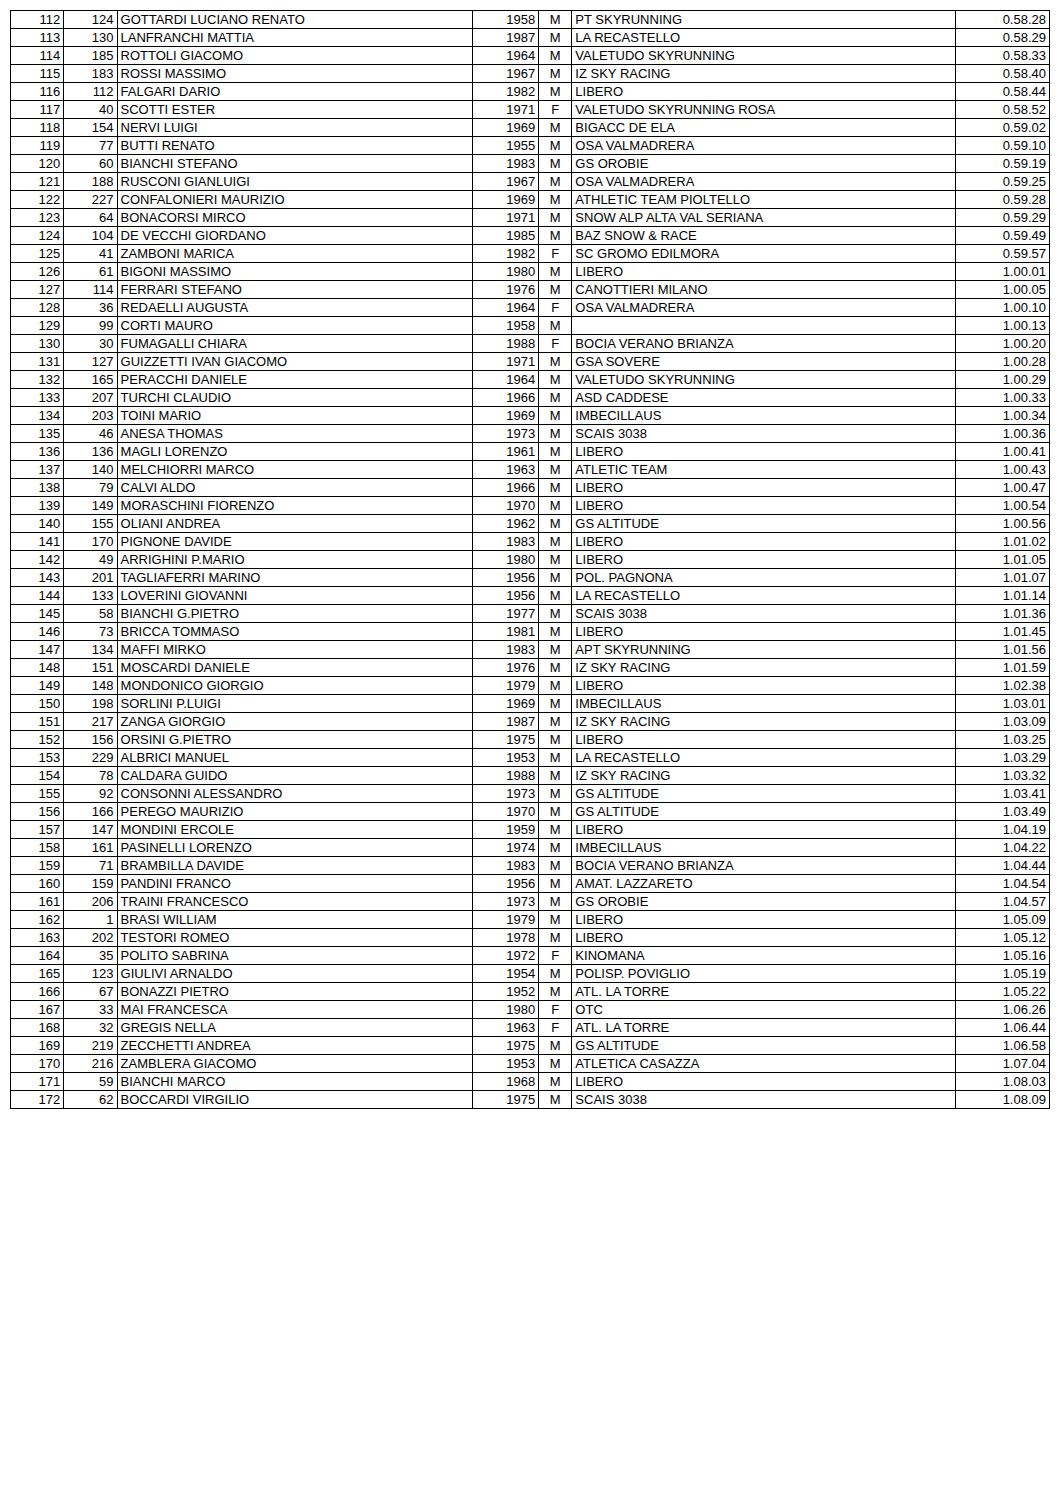| 112 | 124 | GOTTARDI LUCIANO RENATO | 1958 | M | PT SKYRUNNING | 0.58.28 |
| 113 | 130 | LANFRANCHI MATTIA | 1987 | M | LA RECASTELLO | 0.58.29 |
| 114 | 185 | ROTTOLI GIACOMO | 1964 | M | VALETUDO SKYRUNNING | 0.58.33 |
| 115 | 183 | ROSSI MASSIMO | 1967 | M | IZ SKY RACING | 0.58.40 |
| 116 | 112 | FALGARI DARIO | 1982 | M | LIBERO | 0.58.44 |
| 117 | 40 | SCOTTI ESTER | 1971 | F | VALETUDO SKYRUNNING ROSA | 0.58.52 |
| 118 | 154 | NERVI LUIGI | 1969 | M | BIGACC DE ELA | 0.59.02 |
| 119 | 77 | BUTTI RENATO | 1955 | M | OSA VALMADRERA | 0.59.10 |
| 120 | 60 | BIANCHI STEFANO | 1983 | M | GS OROBIE | 0.59.19 |
| 121 | 188 | RUSCONI GIANLUIGI | 1967 | M | OSA VALMADRERA | 0.59.25 |
| 122 | 227 | CONFALONIERI MAURIZIO | 1969 | M | ATHLETIC TEAM PIOLTELLO | 0.59.28 |
| 123 | 64 | BONACORSI MIRCO | 1971 | M | SNOW ALP ALTA VAL SERIANA | 0.59.29 |
| 124 | 104 | DE VECCHI GIORDANO | 1985 | M | BAZ SNOW & RACE | 0.59.49 |
| 125 | 41 | ZAMBONI MARICA | 1982 | F | SC GROMO EDILMORA | 0.59.57 |
| 126 | 61 | BIGONI MASSIMO | 1980 | M | LIBERO | 1.00.01 |
| 127 | 114 | FERRARI STEFANO | 1976 | M | CANOTTIERI MILANO | 1.00.05 |
| 128 | 36 | REDAELLI AUGUSTA | 1964 | F | OSA VALMADRERA | 1.00.10 |
| 129 | 99 | CORTI MAURO | 1958 | M | | 1.00.13 |
| 130 | 30 | FUMAGALLI CHIARA | 1988 | F | BOCIA VERANO BRIANZA | 1.00.20 |
| 131 | 127 | GUIZZETTI IVAN GIACOMO | 1971 | M | GSA SOVERE | 1.00.28 |
| 132 | 165 | PERACCHI DANIELE | 1964 | M | VALETUDO SKYRUNNING | 1.00.29 |
| 133 | 207 | TURCHI CLAUDIO | 1966 | M | ASD CADDESE | 1.00.33 |
| 134 | 203 | TOINI MARIO | 1969 | M | IMBECILLAUS | 1.00.34 |
| 135 | 46 | ANESA THOMAS | 1973 | M | SCAIS 3038 | 1.00.36 |
| 136 | 136 | MAGLI LORENZO | 1961 | M | LIBERO | 1.00.41 |
| 137 | 140 | MELCHIORRI MARCO | 1963 | M | ATLETIC TEAM | 1.00.43 |
| 138 | 79 | CALVI ALDO | 1966 | M | LIBERO | 1.00.47 |
| 139 | 149 | MORASCHINI FIORENZO | 1970 | M | LIBERO | 1.00.54 |
| 140 | 155 | OLIANI ANDREA | 1962 | M | GS ALTITUDE | 1.00.56 |
| 141 | 170 | PIGNONE DAVIDE | 1983 | M | LIBERO | 1.01.02 |
| 142 | 49 | ARRIGHINI P.MARIO | 1980 | M | LIBERO | 1.01.05 |
| 143 | 201 | TAGLIAFERRI MARINO | 1956 | M | POL. PAGNONA | 1.01.07 |
| 144 | 133 | LOVERINI GIOVANNI | 1956 | M | LA RECASTELLO | 1.01.14 |
| 145 | 58 | BIANCHI G.PIETRO | 1977 | M | SCAIS 3038 | 1.01.36 |
| 146 | 73 | BRICCA TOMMASO | 1981 | M | LIBERO | 1.01.45 |
| 147 | 134 | MAFFI MIRKO | 1983 | M | APT SKYRUNNING | 1.01.56 |
| 148 | 151 | MOSCARDI DANIELE | 1976 | M | IZ SKY RACING | 1.01.59 |
| 149 | 148 | MONDONICO GIORGIO | 1979 | M | LIBERO | 1.02.38 |
| 150 | 198 | SORLINI P.LUIGI | 1969 | M | IMBECILLAUS | 1.03.01 |
| 151 | 217 | ZANGA GIORGIO | 1987 | M | IZ SKY RACING | 1.03.09 |
| 152 | 156 | ORSINI G.PIETRO | 1975 | M | LIBERO | 1.03.25 |
| 153 | 229 | ALBRICI MANUEL | 1953 | M | LA RECASTELLO | 1.03.29 |
| 154 | 78 | CALDARA GUIDO | 1988 | M | IZ SKY RACING | 1.03.32 |
| 155 | 92 | CONSONNI ALESSANDRO | 1973 | M | GS ALTITUDE | 1.03.41 |
| 156 | 166 | PEREGO MAURIZIO | 1970 | M | GS ALTITUDE | 1.03.49 |
| 157 | 147 | MONDINI ERCOLE | 1959 | M | LIBERO | 1.04.19 |
| 158 | 161 | PASINELLI LORENZO | 1974 | M | IMBECILLAUS | 1.04.22 |
| 159 | 71 | BRAMBILLA DAVIDE | 1983 | M | BOCIA VERANO BRIANZA | 1.04.44 |
| 160 | 159 | PANDINI FRANCO | 1956 | M | AMAT. LAZZARETO | 1.04.54 |
| 161 | 206 | TRAINI FRANCESCO | 1973 | M | GS OROBIE | 1.04.57 |
| 162 | 1 | BRASI WILLIAM | 1979 | M | LIBERO | 1.05.09 |
| 163 | 202 | TESTORI ROMEO | 1978 | M | LIBERO | 1.05.12 |
| 164 | 35 | POLITO SABRINA | 1972 | F | KINOMANA | 1.05.16 |
| 165 | 123 | GIULIVI ARNALDO | 1954 | M | POLISP. POVIGLIO | 1.05.19 |
| 166 | 67 | BONAZZI PIETRO | 1952 | M | ATL. LA TORRE | 1.05.22 |
| 167 | 33 | MAI FRANCESCA | 1980 | F | OTC | 1.06.26 |
| 168 | 32 | GREGIS NELLA | 1963 | F | ATL. LA TORRE | 1.06.44 |
| 169 | 219 | ZECCHETTI ANDREA | 1975 | M | GS ALTITUDE | 1.06.58 |
| 170 | 216 | ZAMBLERA GIACOMO | 1953 | M | ATLETICA CASAZZA | 1.07.04 |
| 171 | 59 | BIANCHI MARCO | 1968 | M | LIBERO | 1.08.03 |
| 172 | 62 | BOCCARDI VIRGILIO | 1975 | M | SCAIS 3038 | 1.08.09 |